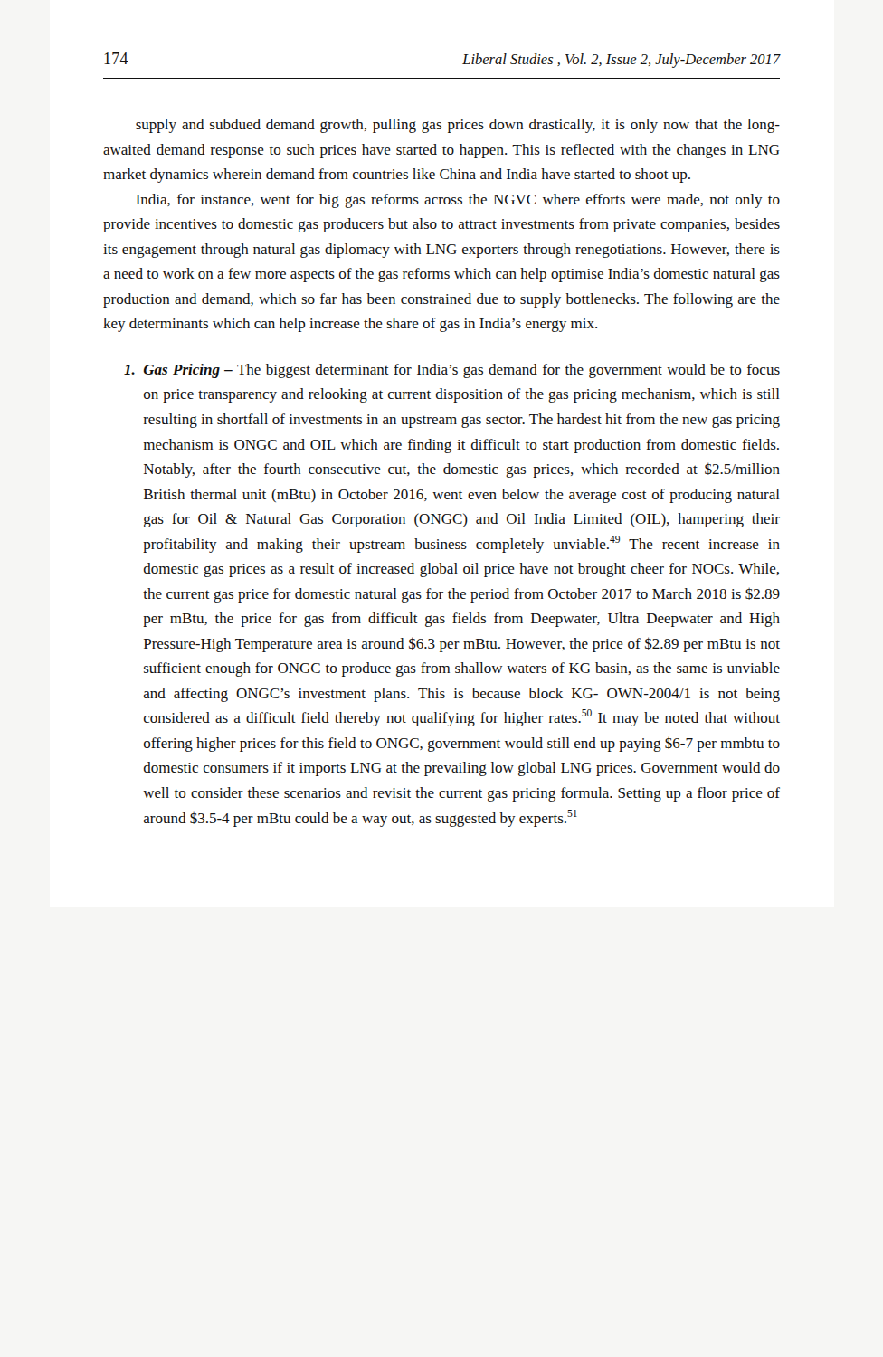174 Liberal Studies , Vol. 2, Issue 2, July-December 2017
supply and subdued demand growth, pulling gas prices down drastically, it is only now that the long-awaited demand response to such prices have started to happen. This is reflected with the changes in LNG market dynamics wherein demand from countries like China and India have started to shoot up.
India, for instance, went for big gas reforms across the NGVC where efforts were made, not only to provide incentives to domestic gas producers but also to attract investments from private companies, besides its engagement through natural gas diplomacy with LNG exporters through renegotiations. However, there is a need to work on a few more aspects of the gas reforms which can help optimise India’s domestic natural gas production and demand, which so far has been constrained due to supply bottlenecks. The following are the key determinants which can help increase the share of gas in India’s energy mix.
Gas Pricing – The biggest determinant for India’s gas demand for the government would be to focus on price transparency and relooking at current disposition of the gas pricing mechanism, which is still resulting in shortfall of investments in an upstream gas sector. The hardest hit from the new gas pricing mechanism is ONGC and OIL which are finding it difficult to start production from domestic fields. Notably, after the fourth consecutive cut, the domestic gas prices, which recorded at $2.5/million British thermal unit (mBtu) in October 2016, went even below the average cost of producing natural gas for Oil & Natural Gas Corporation (ONGC) and Oil India Limited (OIL), hampering their profitability and making their upstream business completely unviable.49 The recent increase in domestic gas prices as a result of increased global oil price have not brought cheer for NOCs. While, the current gas price for domestic natural gas for the period from October 2017 to March 2018 is $2.89 per mBtu, the price for gas from difficult gas fields from Deepwater, Ultra Deepwater and High Pressure-High Temperature area is around $6.3 per mBtu. However, the price of $2.89 per mBtu is not sufficient enough for ONGC to produce gas from shallow waters of KG basin, as the same is unviable and affecting ONGC’s investment plans. This is because block KG- OWN-2004/1 is not being considered as a difficult field thereby not qualifying for higher rates.50 It may be noted that without offering higher prices for this field to ONGC, government would still end up paying $6-7 per mmbtu to domestic consumers if it imports LNG at the prevailing low global LNG prices. Government would do well to consider these scenarios and revisit the current gas pricing formula. Setting up a floor price of around $3.5-4 per mBtu could be a way out, as suggested by experts.51